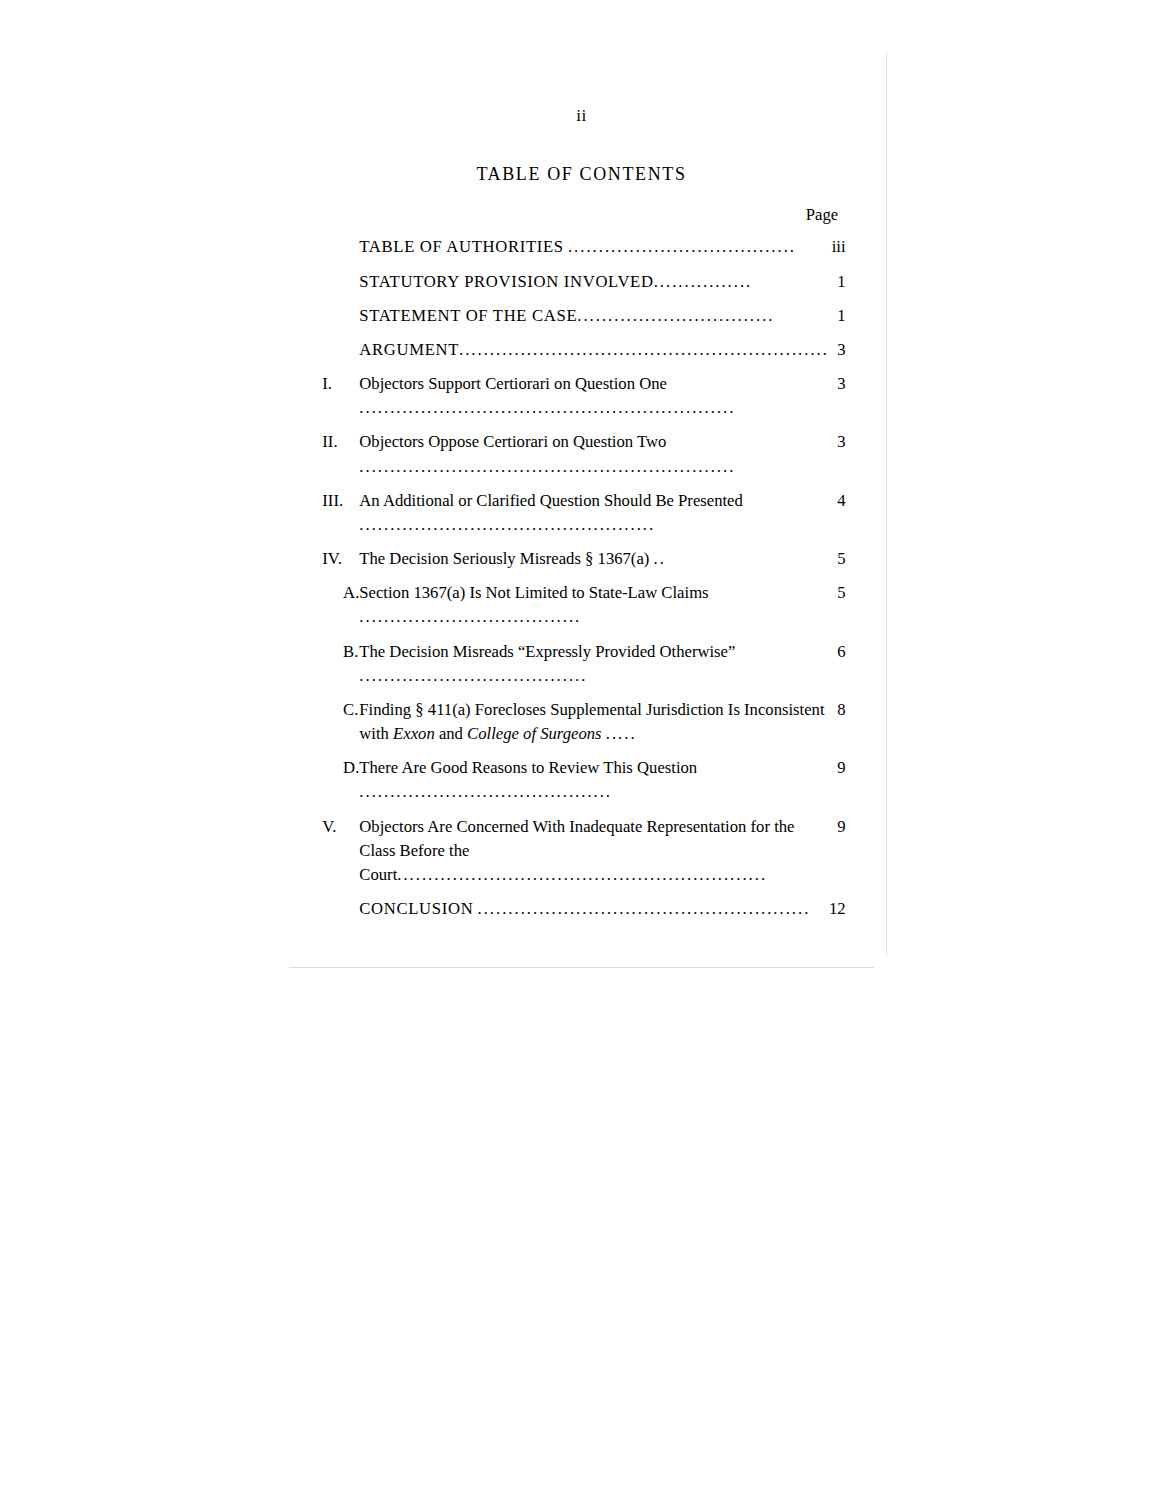ii
TABLE OF CONTENTS
Page
| | | TABLE OF AUTHORITIES ..................................... | iii |
| | | STATUTORY PROVISION INVOLVED ................ | 1 |
| | | STATEMENT OF THE CASE ................................ | 1 |
| | | ARGUMENT ............................................................ | 3 |
| I. | | Objectors Support Certiorari on Question One ............................................................. | 3 |
| II. | | Objectors Oppose Certiorari on Question Two ............................................................. | 3 |
| III. | | An Additional or Clarified Question Should Be Presented ................................................ | 4 |
| IV. | | The Decision Seriously Misreads § 1367(a) .. | 5 |
| | A. | Section 1367(a) Is Not Limited to State-Law Claims .................................... | 5 |
| | B. | The Decision Misreads “Expressly Provided Otherwise” ..................................... | 6 |
| | C. | Finding § 411(a) Forecloses Supplemental Jurisdiction Is Inconsistent with Exxon and College of Surgeons ..... | 8 |
| | D. | There Are Good Reasons to Review This Question ......................................... | 9 |
| V. | | Objectors Are Concerned With Inadequate Representation for the Class Before the Court ............................................................ | 9 |
| | | CONCLUSION ...................................................... | 12 |